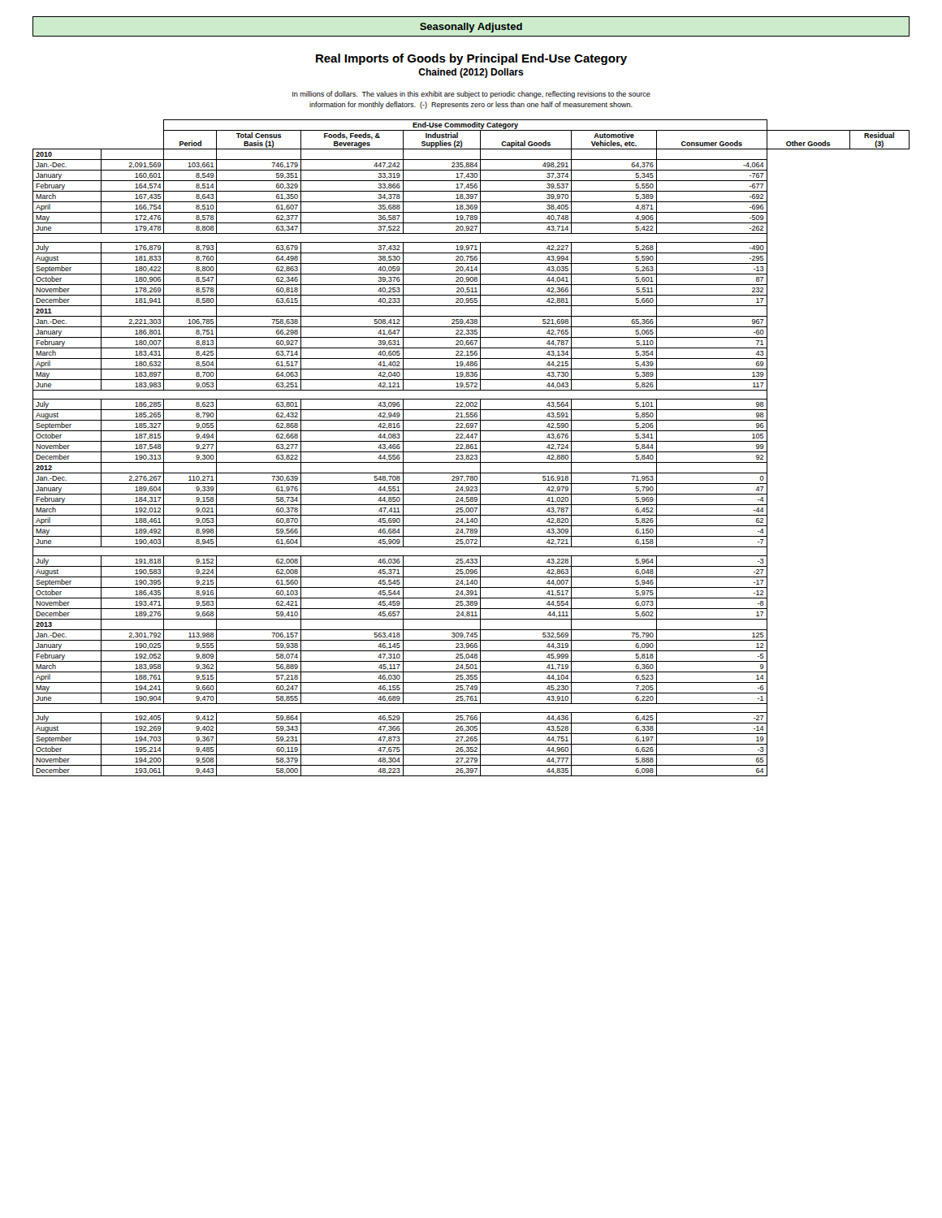Seasonally Adjusted
Real Imports of Goods by Principal End-Use Category
Chained (2012) Dollars
In millions of dollars. The values in this exhibit are subject to periodic change, reflecting revisions to the source
information for monthly deflators. (-) Represents zero or less than one half of measurement shown.
| | | End-Use Commodity Category |
| --- | --- | --- |
| Period | Total Census Basis (1) | Foods, Feeds, & Beverages | Industrial Supplies (2) | Capital Goods | Automotive Vehicles, etc. | Consumer Goods | Other Goods | Residual (3) |
| 2010 | | | | | | | | |
| Jan.-Dec. | 2,091,569 | 103,661 | 746,179 | 447,242 | 235,884 | 498,291 | 64,376 | -4,064 |
| January | 160,601 | 8,549 | 59,351 | 33,319 | 17,430 | 37,374 | 5,345 | -767 |
| February | 164,574 | 8,514 | 60,329 | 33,866 | 17,456 | 39,537 | 5,550 | -677 |
| March | 167,435 | 8,643 | 61,350 | 34,378 | 18,397 | 39,970 | 5,389 | -692 |
| April | 166,754 | 8,510 | 61,607 | 35,688 | 18,369 | 38,405 | 4,871 | -696 |
| May | 172,476 | 8,578 | 62,377 | 36,587 | 19,789 | 40,748 | 4,906 | -509 |
| June | 179,478 | 8,808 | 63,347 | 37,522 | 20,927 | 43,714 | 5,422 | -262 |
| July | 176,879 | 8,793 | 63,679 | 37,432 | 19,971 | 42,227 | 5,268 | -490 |
| August | 181,833 | 8,760 | 64,498 | 38,530 | 20,756 | 43,994 | 5,590 | -295 |
| September | 180,422 | 8,800 | 62,863 | 40,059 | 20,414 | 43,035 | 5,263 | -13 |
| October | 180,906 | 8,547 | 62,346 | 39,376 | 20,908 | 44,041 | 5,601 | 87 |
| November | 178,269 | 8,578 | 60,818 | 40,253 | 20,511 | 42,366 | 5,511 | 232 |
| December | 181,941 | 8,580 | 63,615 | 40,233 | 20,955 | 42,881 | 5,660 | 17 |
| 2011 | | | | | | | | |
| Jan.-Dec. | 2,221,303 | 106,785 | 758,638 | 508,412 | 259,438 | 521,698 | 65,366 | 967 |
| January | 186,801 | 8,751 | 66,298 | 41,647 | 22,335 | 42,765 | 5,065 | -60 |
| February | 180,007 | 8,813 | 60,927 | 39,631 | 20,667 | 44,787 | 5,110 | 71 |
| March | 183,431 | 8,425 | 63,714 | 40,605 | 22,156 | 43,134 | 5,354 | 43 |
| April | 180,632 | 8,504 | 61,517 | 41,402 | 19,486 | 44,215 | 5,439 | 69 |
| May | 183,897 | 8,700 | 64,063 | 42,040 | 19,836 | 43,730 | 5,389 | 139 |
| June | 183,983 | 9,053 | 63,251 | 42,121 | 19,572 | 44,043 | 5,826 | 117 |
| July | 186,285 | 8,623 | 63,801 | 43,096 | 22,002 | 43,564 | 5,101 | 98 |
| August | 185,265 | 8,790 | 62,432 | 42,949 | 21,556 | 43,591 | 5,850 | 98 |
| September | 185,327 | 9,055 | 62,868 | 42,816 | 22,697 | 42,590 | 5,206 | 96 |
| October | 187,815 | 9,494 | 62,668 | 44,083 | 22,447 | 43,676 | 5,341 | 105 |
| November | 187,548 | 9,277 | 63,277 | 43,466 | 22,861 | 42,724 | 5,844 | 99 |
| December | 190,313 | 9,300 | 63,822 | 44,556 | 23,823 | 42,880 | 5,840 | 92 |
| 2012 | | | | | | | | |
| Jan.-Dec. | 2,276,267 | 110,271 | 730,639 | 548,708 | 297,780 | 516,918 | 71,953 | 0 |
| January | 189,604 | 9,339 | 61,976 | 44,551 | 24,923 | 42,979 | 5,790 | 47 |
| February | 184,317 | 9,158 | 58,734 | 44,850 | 24,589 | 41,020 | 5,969 | -4 |
| March | 192,012 | 9,021 | 60,378 | 47,411 | 25,007 | 43,787 | 6,452 | -44 |
| April | 188,461 | 9,053 | 60,870 | 45,690 | 24,140 | 42,820 | 5,826 | 62 |
| May | 189,492 | 8,998 | 59,566 | 46,684 | 24,789 | 43,309 | 6,150 | -4 |
| June | 190,403 | 8,945 | 61,604 | 45,909 | 25,072 | 42,721 | 6,158 | -7 |
| July | 191,818 | 9,152 | 62,008 | 46,036 | 25,433 | 43,228 | 5,964 | -3 |
| August | 190,583 | 9,224 | 62,008 | 45,371 | 25,096 | 42,863 | 6,048 | -27 |
| September | 190,395 | 9,215 | 61,560 | 45,545 | 24,140 | 44,007 | 5,946 | -17 |
| October | 186,435 | 8,916 | 60,103 | 45,544 | 24,391 | 41,517 | 5,975 | -12 |
| November | 193,471 | 9,583 | 62,421 | 45,459 | 25,389 | 44,554 | 6,073 | -8 |
| December | 189,276 | 9,668 | 59,410 | 45,657 | 24,811 | 44,111 | 5,602 | 17 |
| 2013 | | | | | | | | |
| Jan.-Dec. | 2,301,792 | 113,988 | 706,157 | 563,418 | 309,745 | 532,569 | 75,790 | 125 |
| January | 190,025 | 9,555 | 59,938 | 46,145 | 23,966 | 44,319 | 6,090 | 12 |
| February | 192,052 | 9,809 | 58,074 | 47,310 | 25,048 | 45,999 | 5,818 | -5 |
| March | 183,958 | 9,362 | 56,889 | 45,117 | 24,501 | 41,719 | 6,360 | 9 |
| April | 188,761 | 9,515 | 57,218 | 46,030 | 25,355 | 44,104 | 6,523 | 14 |
| May | 194,241 | 9,660 | 60,247 | 46,155 | 25,749 | 45,230 | 7,205 | -6 |
| June | 190,904 | 9,470 | 58,855 | 46,689 | 25,761 | 43,910 | 6,220 | -1 |
| July | 192,405 | 9,412 | 59,864 | 46,529 | 25,766 | 44,436 | 6,425 | -27 |
| August | 192,269 | 9,402 | 59,343 | 47,366 | 26,305 | 43,528 | 6,338 | -14 |
| September | 194,703 | 9,367 | 59,231 | 47,873 | 27,265 | 44,751 | 6,197 | 19 |
| October | 195,214 | 9,485 | 60,119 | 47,675 | 26,352 | 44,960 | 6,626 | -3 |
| November | 194,200 | 9,508 | 58,379 | 48,304 | 27,279 | 44,777 | 5,888 | 65 |
| December | 193,061 | 9,443 | 58,000 | 48,223 | 26,397 | 44,835 | 6,098 | 64 |